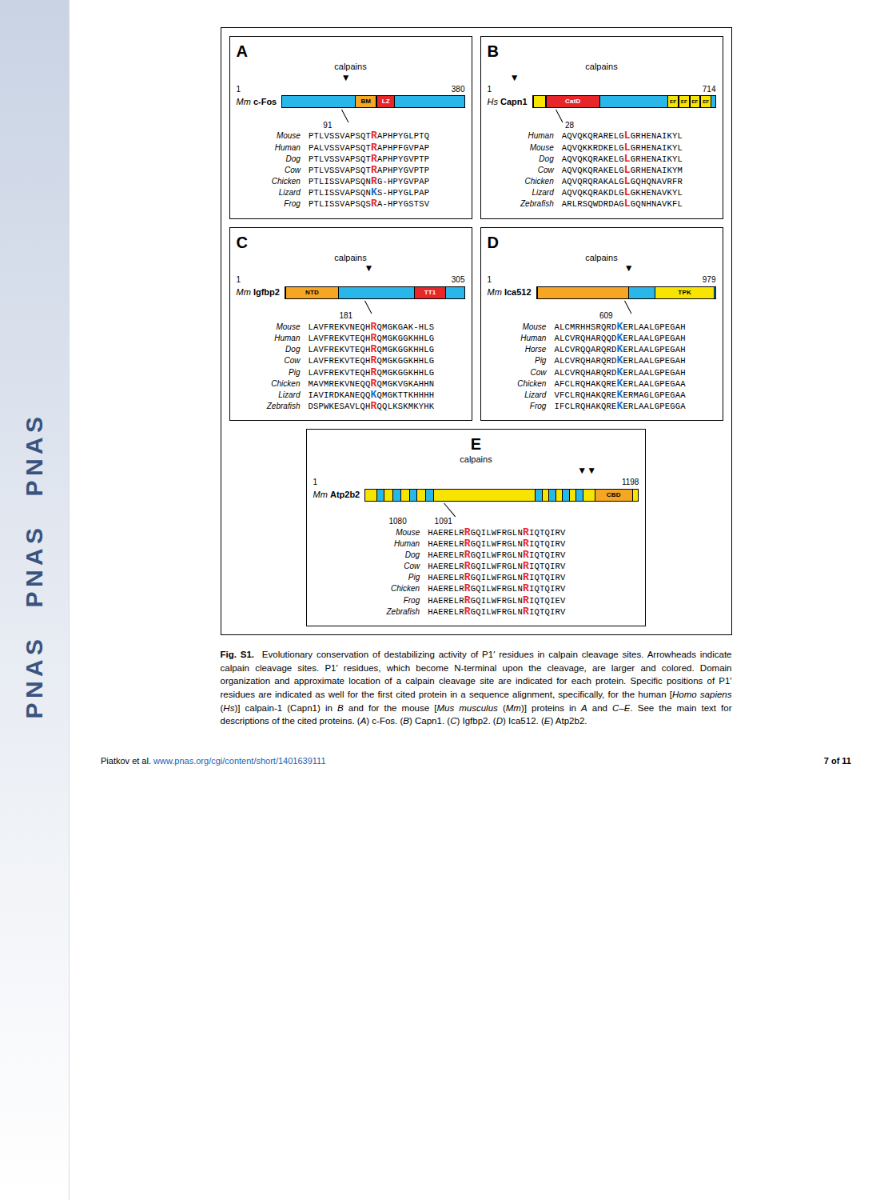PNAS PNAS PNAS
A
calpains
▼
1 380
Mm c-Fos
BM LZ
91
| Mouse | PTLVSSVAPSQT R APHPYGLPTQ |
| Human | PALVSSVAPSQT R APHPFGVPAP |
| Dog | PTLVSSVAPSQT R APHPYGVPTP |
| Cow | PTLVSSVAPSQT R APHPYGVPTP |
| Chicken | PTLISSVAPSQN R G-HPYGVPAP |
| Lizard | PTLISSVAPSQN K S-HPYGLPAP |
| Frog | PTLISSVAPSQS R A-HPYGSTSV |
B
calpains
▼
1 714
Hs Capn1
CatD EF EF EF EF
28
| Human | AQVQKQRARELG L GRHENAIKYL |
| Mouse | AQVQKKRDKELG L GRHENAIKYL |
| Dog | AQVQKQRAKELG L GRHENAIKYL |
| Cow | AQVQKQRAKELG L GRHENAIKYM |
| Chicken | AQVQRQRAKALG L GQHQNAVRFR |
| Lizard | AQVQKQRAKDLG L GKHENAVKYL |
| Zebrafish | ARLRSQWDRDAG L GQNHNAVKFL |
C
calpains
▼
1 305
Mm Igfbp2
NTD TT1
181
| Mouse | LAVFREKVNEQH R QMGKGAK-HLS |
| Human | LAVFREKVTEQH R QMGKGGKHHLG |
| Dog | LAVFREKVTEQH R QMGKGGKHHLG |
| Cow | LAVFREKVTEQH R QMGKGGKHHLG |
| Pig | LAVFREKVTEQH R QMGKGGKHHLG |
| Chicken | MAVMREKVNEQQ R QMGKVGKAHHN |
| Lizard | IAVIRDKANEQQ K QMGKTTKHHHH |
| Zebrafish | DSPWKESAVLQH R QQLKSKMKYHK |
D
calpains
▼
1 979
Mm Ica512
TPK
609
| Mouse | ALCMRHHSRQRD K ERLAALGPEGAH |
| Human | ALCVRQHARQQD K ERLAALGPEGAH |
| Horse | ALCVRQQARQRD K ERLAALGPEGAH |
| Pig | ALCVRQHARQRD K ERLAALGPEGAH |
| Cow | ALCVRQHARQRD K ERLAALGPEGAH |
| Chicken | AFCLRQHAKQRE K ERLAALGPEGAA |
| Lizard | VFCLRQHAKQRE K ERMAGLGPEGAA |
| Frog | IFCLRQHAKQRE K ERLAALGPEGGA |
E
calpains
▼▼
1 1198
Mm Atp2b2
CBD
1080 1091
| Mouse | HAERELR R GQILWFRGLN R IQTQIRV |
| Human | HAERELR R GQILWFRGLN R IQTQIRV |
| Dog | HAERELR R GQILWFRGLN R IQTQIRV |
| Cow | HAERELR R GQILWFRGLN R IQTQIRV |
| Pig | HAERELR R GQILWFRGLN R IQTQIRV |
| Chicken | HAERELR R GQILWFRGLN R IQTQIRV |
| Frog | HAERELR R GQILWFRGLN R IQTQIEV |
| Zebrafish | HAERELR R GQILWFRGLN R IQTQIRV |
Fig. S1. Evolutionary conservation of destabilizing activity of P1′ residues in calpain cleavage sites. Arrowheads indicate calpain cleavage sites. P1′ residues, which become N-terminal upon the cleavage, are larger and colored. Domain organization and approximate location of a calpain cleavage site are indicated for each protein. Specific positions of P1′ residues are indicated as well for the first cited protein in a sequence alignment, specifically, for the human [Homo sapiens (Hs)] calpain-1 (Capn1) in B and for the mouse [Mus musculus (Mm)] proteins in A and C–E. See the main text for descriptions of the cited proteins. (A) c-Fos. (B) Capn1. (C) Igfbp2. (D) Ica512. (E) Atp2b2.
Piatkov et al. www.pnas.org/cgi/content/short/1401639111
7 of 11